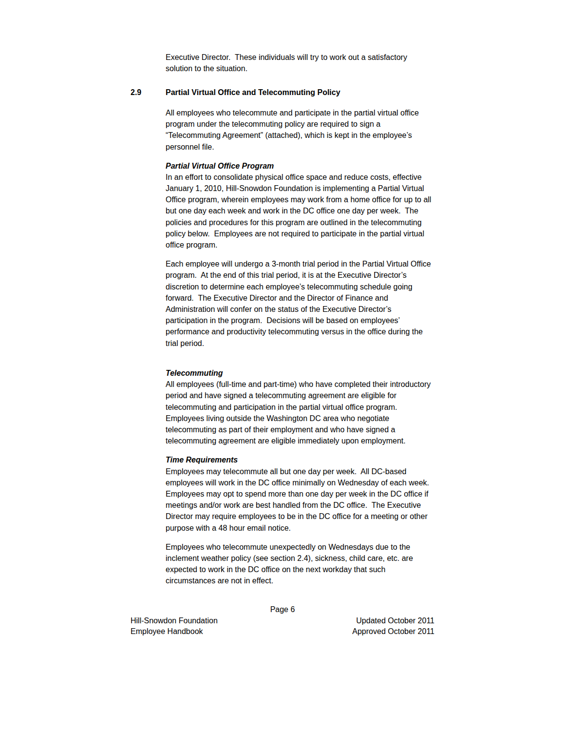Executive Director. These individuals will try to work out a satisfactory solution to the situation.
2.9 Partial Virtual Office and Telecommuting Policy
All employees who telecommute and participate in the partial virtual office program under the telecommuting policy are required to sign a “Telecommuting Agreement” (attached), which is kept in the employee’s personnel file.
Partial Virtual Office Program
In an effort to consolidate physical office space and reduce costs, effective January 1, 2010, Hill-Snowdon Foundation is implementing a Partial Virtual Office program, wherein employees may work from a home office for up to all but one day each week and work in the DC office one day per week. The policies and procedures for this program are outlined in the telecommuting policy below. Employees are not required to participate in the partial virtual office program.
Each employee will undergo a 3-month trial period in the Partial Virtual Office program. At the end of this trial period, it is at the Executive Director’s discretion to determine each employee’s telecommuting schedule going forward. The Executive Director and the Director of Finance and Administration will confer on the status of the Executive Director’s participation in the program. Decisions will be based on employees’ performance and productivity telecommuting versus in the office during the trial period.
Telecommuting
All employees (full-time and part-time) who have completed their introductory period and have signed a telecommuting agreement are eligible for telecommuting and participation in the partial virtual office program. Employees living outside the Washington DC area who negotiate telecommuting as part of their employment and who have signed a telecommuting agreement are eligible immediately upon employment.
Time Requirements
Employees may telecommute all but one day per week. All DC-based employees will work in the DC office minimally on Wednesday of each week. Employees may opt to spend more than one day per week in the DC office if meetings and/or work are best handled from the DC office. The Executive Director may require employees to be in the DC office for a meeting or other purpose with a 48 hour email notice.
Employees who telecommute unexpectedly on Wednesdays due to the inclement weather policy (see section 2.4), sickness, child care, etc. are expected to work in the DC office on the next workday that such circumstances are not in effect.
Page 6
Hill-Snowdon Foundation
Employee Handbook
Updated October 2011
Approved October 2011